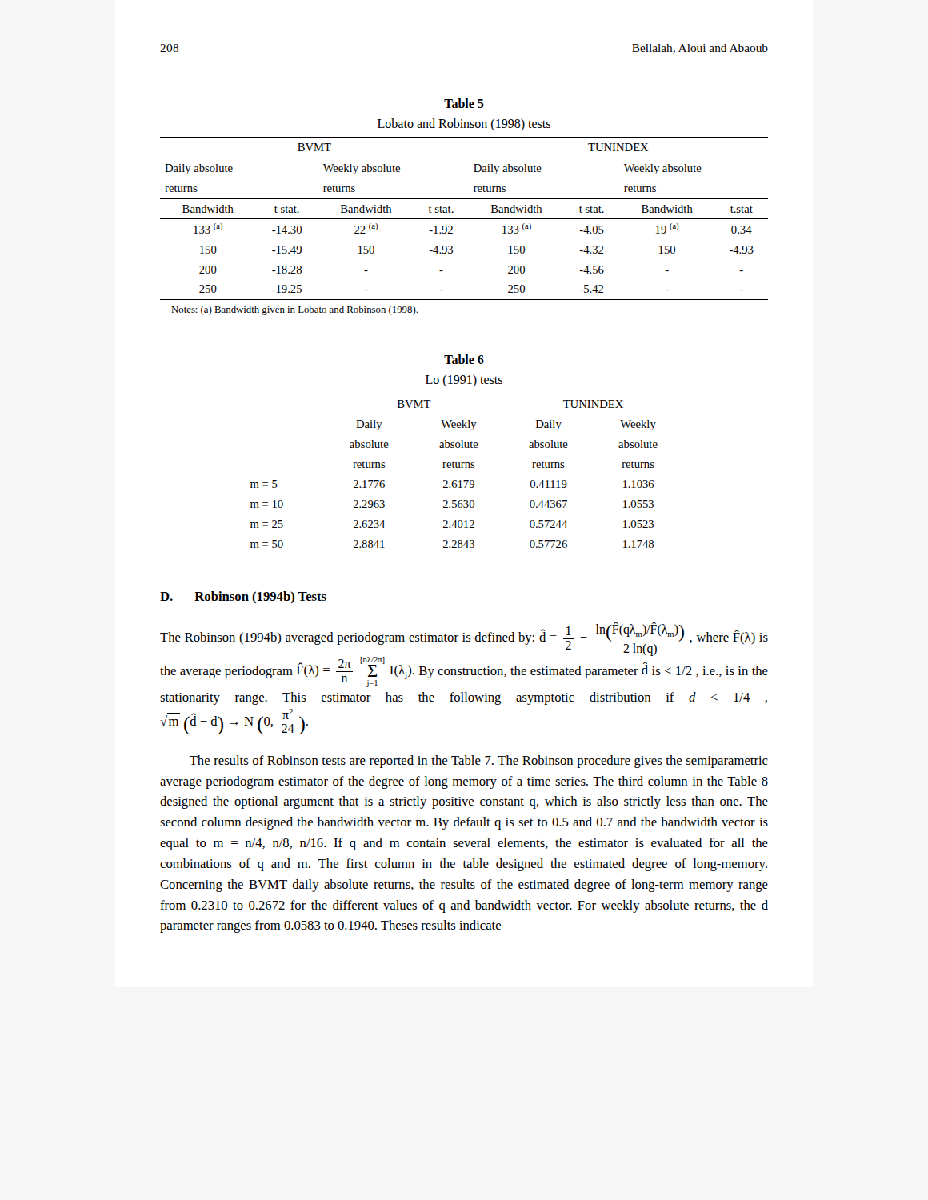208 Bellalah, Aloui and Abaoub
Table 5
Lobato and Robinson (1998) tests
| BVMT | TUNINDEX |
| --- | --- |
| Daily absolute | Weekly absolute | Daily absolute | Weekly absolute |
| returns | returns | returns | returns |
| Bandwidth | t stat. | Bandwidth | t stat. | Bandwidth | t stat. | Bandwidth | t.stat |
| 133 (a) | -14.30 | 22 (a) | -1.92 | 133 (a) | -4.05 | 19 (a) | 0.34 |
| 150 | -15.49 | 150 | -4.93 | 150 | -4.32 | 150 | -4.93 |
| 200 | -18.28 | - | - | 200 | -4.56 | - | - |
| 250 | -19.25 | - | - | 250 | -5.42 | - | - |
Notes: (a) Bandwidth given in Lobato and Robinson (1998).
Table 6
Lo (1991) tests
| | BVMT | TUNINDEX |
| --- | --- | --- |
| | Daily | Weekly | Daily | Weekly |
| | absolute | absolute | absolute | absolute |
| | returns | returns | returns | returns |
| m = 5 | 2.1776 | 2.6179 | 0.41119 | 1.1036 |
| m = 10 | 2.2963 | 2.5630 | 0.44367 | 1.0553 |
| m = 25 | 2.6234 | 2.4012 | 0.57244 | 1.0523 |
| m = 50 | 2.8841 | 2.2843 | 0.57726 | 1.1748 |
D. Robinson (1994b) Tests
The Robinson (1994b) averaged periodogram estimator is defined by: d̂ = 12 − ln(F̂(qλm)/F̂(λm)) 2 ln(q), where F̂(λ) is the average periodogram F̂(λ) = 2π n [nλ/2π] Σj=1 I(λj). By construction, the estimated parameter d̂ is < 1/2 , i.e., is in the stationarity range. This estimator has the following asymptotic distribution if d < 1/4 , √m (d̂ − d) → N (0, π224).
The results of Robinson tests are reported in the Table 7. The Robinson procedure gives the semiparametric average periodogram estimator of the degree of long memory of a time series. The third column in the Table 8 designed the optional argument that is a strictly positive constant q, which is also strictly less than one. The second column designed the bandwidth vector m. By default q is set to 0.5 and 0.7 and the bandwidth vector is equal to m = n/4, n/8, n/16. If q and m contain several elements, the estimator is evaluated for all the combinations of q and m. The first column in the table designed the estimated degree of long-memory. Concerning the BVMT daily absolute returns, the results of the estimated degree of long-term memory range from 0.2310 to 0.2672 for the different values of q and bandwidth vector. For weekly absolute returns, the d parameter ranges from 0.0583 to 0.1940. Theses results indicate